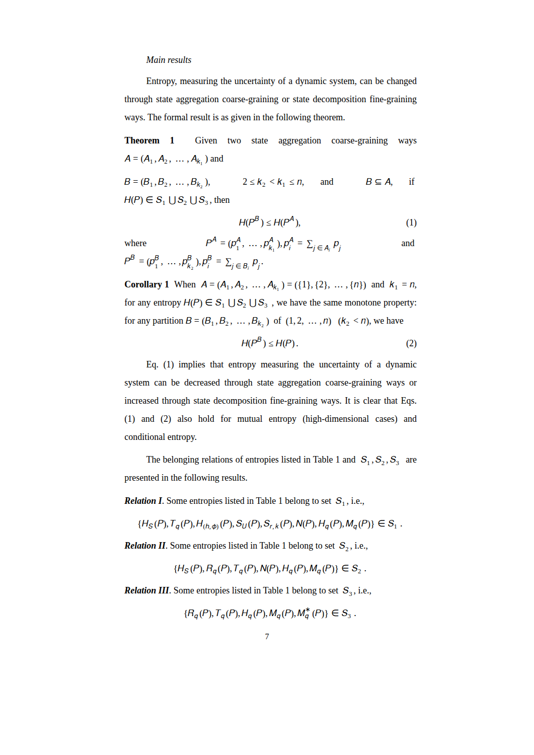Main results
Entropy, measuring the uncertainty of a dynamic system, can be changed through state aggregation coarse-graining or state decomposition fine-graining ways. The formal result is as given in the following theorem.
Theorem 1 Given two state aggregation coarse-graining ways A=(A1,A2,…,Ak1) and
B=(B1,B2,…,Bk2) , 2≤k2<k1≤n , and B⊆A , if H(P)∈S1⋃S2⋃S3 , then
H(PB)≤H(PA), (1)
where PA=(p1A,…,pk1A), piA= ∑j∈Ai pj and PB=(p1B,…,pk2B), piB= ∑j∈Bi pj .
Corollary 1 When A=(A1,A2,…,Ak1)=({1},{2},…,{n}) and k1=n , for any entropy H(P)∈S1⋃S2⋃S3 , we have the same monotone property: for any partition B=(B1,B2,…,Bk2) of (1,2,…,n) (k2<n) , we have
H(PB)≤H(P). (2)
Eq. (1) implies that entropy measuring the uncertainty of a dynamic system can be decreased through state aggregation coarse-graining ways or increased through state decomposition fine-graining ways. It is clear that Eqs. (1) and (2) also hold for mutual entropy (high-dimensional cases) and conditional entropy.
The belonging relations of entropies listed in Table 1 and S1,S2,S3 are presented in the following results.
Relation I. Some entropies listed in Table 1 belong to set S1, i.e.,
{ HS(P), Tq(P), H(h,ϕ)(P), SU(P), Sr,k(P), N(P), Hq(P), Mq(P) }∈S1.
Relation II. Some entropies listed in Table 1 belong to set S2, i.e.,
{ HS(P), Rq(P), Tq(P), N(P), Hq(P), Mq(P) }∈S2.
Relation III. Some entropies listed in Table 1 belong to set S3, i.e.,
{ Rq(P), Tq(P), Hq(P), Mq(P), Mq∗(P) }∈S3.
7